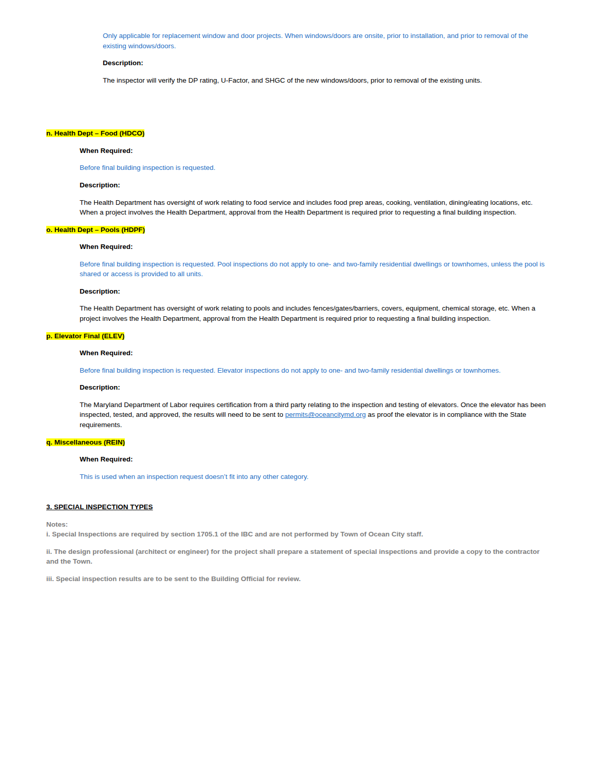Only applicable for replacement window and door projects. When windows/doors are onsite, prior to installation, and prior to removal of the existing windows/doors.
Description:
The inspector will verify the DP rating, U-Factor, and SHGC of the new windows/doors, prior to removal of the existing units.
n. Health Dept – Food (HDCO)
When Required:
Before final building inspection is requested.
Description:
The Health Department has oversight of work relating to food service and includes food prep areas, cooking, ventilation, dining/eating locations, etc. When a project involves the Health Department, approval from the Health Department is required prior to requesting a final building inspection.
o. Health Dept – Pools (HDPF)
When Required:
Before final building inspection is requested. Pool inspections do not apply to one- and two-family residential dwellings or townhomes, unless the pool is shared or access is provided to all units.
Description:
The Health Department has oversight of work relating to pools and includes fences/gates/barriers, covers, equipment, chemical storage, etc. When a project involves the Health Department, approval from the Health Department is required prior to requesting a final building inspection.
p. Elevator Final (ELEV)
When Required:
Before final building inspection is requested. Elevator inspections do not apply to one- and two-family residential dwellings or townhomes.
Description:
The Maryland Department of Labor requires certification from a third party relating to the inspection and testing of elevators. Once the elevator has been inspected, tested, and approved, the results will need to be sent to permits@oceancitymd.org as proof the elevator is in compliance with the State requirements.
q. Miscellaneous (REIN)
When Required:
This is used when an inspection request doesn’t fit into any other category.
3. SPECIAL INSPECTION TYPES
Notes:
i. Special Inspections are required by section 1705.1 of the IBC and are not performed by Town of Ocean City staff.
ii. The design professional (architect or engineer) for the project shall prepare a statement of special inspections and provide a copy to the contractor and the Town.
iii. Special inspection results are to be sent to the Building Official for review.